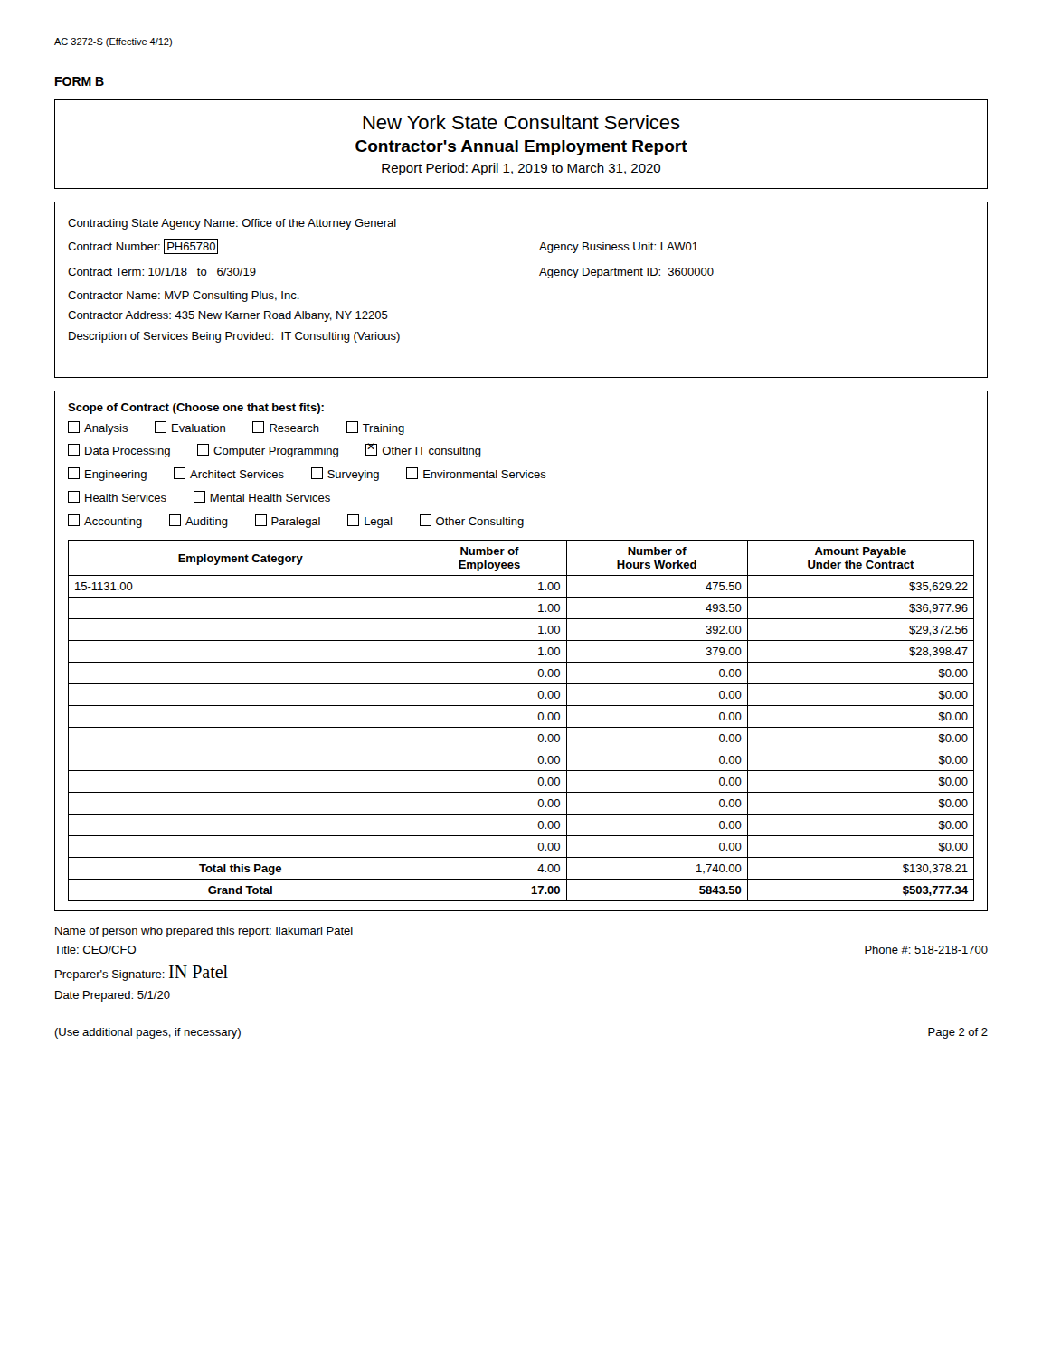AC 3272-S (Effective 4/12)
FORM B
New York State Consultant Services
Contractor's Annual Employment Report
Report Period: April 1, 2019 to March 31, 2020
Contracting State Agency Name: Office of the Attorney General
Contract Number: PH65780
Agency Business Unit: LAW01
Contract Term: 10/1/18 to 6/30/19
Agency Department ID: 3600000
Contractor Name: MVP Consulting Plus, Inc.
Contractor Address: 435 New Karner Road Albany, NY 12205
Description of Services Being Provided: IT Consulting (Various)
Scope of Contract (Choose one that best fits):
Analysis Evaluation Research Training
Data Processing Computer Programming Other IT consulting
Engineering Architect Services Surveying Environmental Services
Health Services Mental Health Services
Accounting Auditing Paralegal Legal Other Consulting
| Employment Category | Number of Employees | Number of Hours Worked | Amount Payable Under the Contract |
| --- | --- | --- | --- |
| 15-1131.00 | 1.00 | 475.50 | $35,629.22 |
| | 1.00 | 493.50 | $36,977.96 |
| | 1.00 | 392.00 | $29,372.56 |
| | 1.00 | 379.00 | $28,398.47 |
| | 0.00 | 0.00 | $0.00 |
| | 0.00 | 0.00 | $0.00 |
| | 0.00 | 0.00 | $0.00 |
| | 0.00 | 0.00 | $0.00 |
| | 0.00 | 0.00 | $0.00 |
| | 0.00 | 0.00 | $0.00 |
| | 0.00 | 0.00 | $0.00 |
| | 0.00 | 0.00 | $0.00 |
| | 0.00 | 0.00 | $0.00 |
| Total this Page | 4.00 | 1,740.00 | $130,378.21 |
| Grand Total | 17.00 | 5843.50 | $503,777.34 |
Name of person who prepared this report: Ilakumari Patel
Title: CEO/CFO Phone #: 518-218-1700
Preparer's Signature: IN Patel
Date Prepared: 5/1/20
(Use additional pages, if necessary)
Page 2 of 2